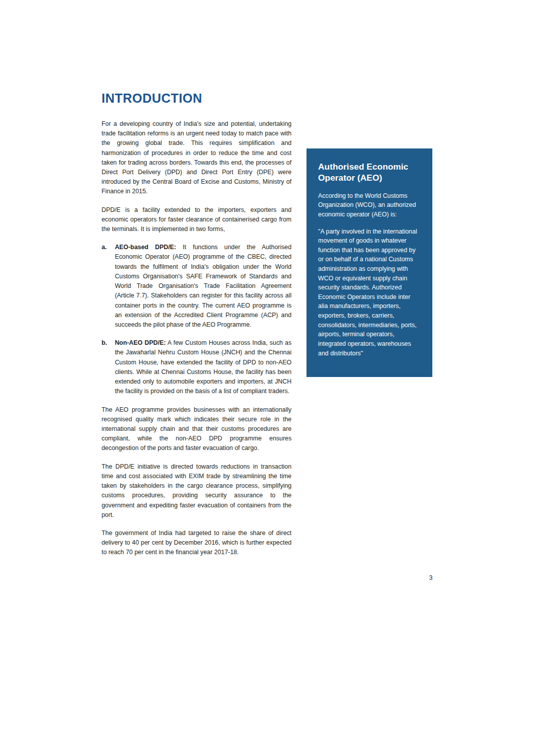INTRODUCTION
For a developing country of India's size and potential, undertaking trade facilitation reforms is an urgent need today to match pace with the growing global trade. This requires simplification and harmonization of procedures in order to reduce the time and cost taken for trading across borders. Towards this end, the processes of Direct Port Delivery (DPD) and Direct Port Entry (DPE) were introduced by the Central Board of Excise and Customs, Ministry of Finance in 2015.
DPD/E is a facility extended to the importers, exporters and economic operators for faster clearance of containerised cargo from the terminals. It is implemented in two forms,
AEO-based DPD/E: It functions under the Authorised Economic Operator (AEO) programme of the CBEC, directed towards the fulfilment of India's obligation under the World Customs Organisation's SAFE Framework of Standards and World Trade Organisation's Trade Facilitation Agreement (Article 7.7). Stakeholders can register for this facility across all container ports in the country. The current AEO programme is an extension of the Accredited Client Programme (ACP) and succeeds the pilot phase of the AEO Programme.
Non-AEO DPD/E: A few Custom Houses across India, such as the Jawaharlal Nehru Custom House (JNCH) and the Chennai Custom House, have extended the facility of DPD to non-AEO clients. While at Chennai Customs House, the facility has been extended only to automobile exporters and importers, at JNCH the facility is provided on the basis of a list of compliant traders.
The AEO programme provides businesses with an internationally recognised quality mark which indicates their secure role in the international supply chain and that their customs procedures are compliant, while the non-AEO DPD programme ensures decongestion of the ports and faster evacuation of cargo.
The DPD/E initiative is directed towards reductions in transaction time and cost associated with EXIM trade by streamlining the time taken by stakeholders in the cargo clearance process, simplifying customs procedures, providing security assurance to the government and expediting faster evacuation of containers from the port.
The government of India had targeted to raise the share of direct delivery to 40 per cent by December 2016, which is further expected to reach 70 per cent in the financial year 2017-18.
Authorised Economic Operator (AEO)
According to the World Customs Organization (WCO), an authorized economic operator (AEO) is:
"A party involved in the international movement of goods in whatever function that has been approved by or on behalf of a national Customs administration as complying with WCO or equivalent supply chain security standards. Authorized Economic Operators include inter alia manufacturers, importers, exporters, brokers, carriers, consolidators, intermediaries, ports, airports, terminal operators, integrated operators, warehouses and distributors"
3